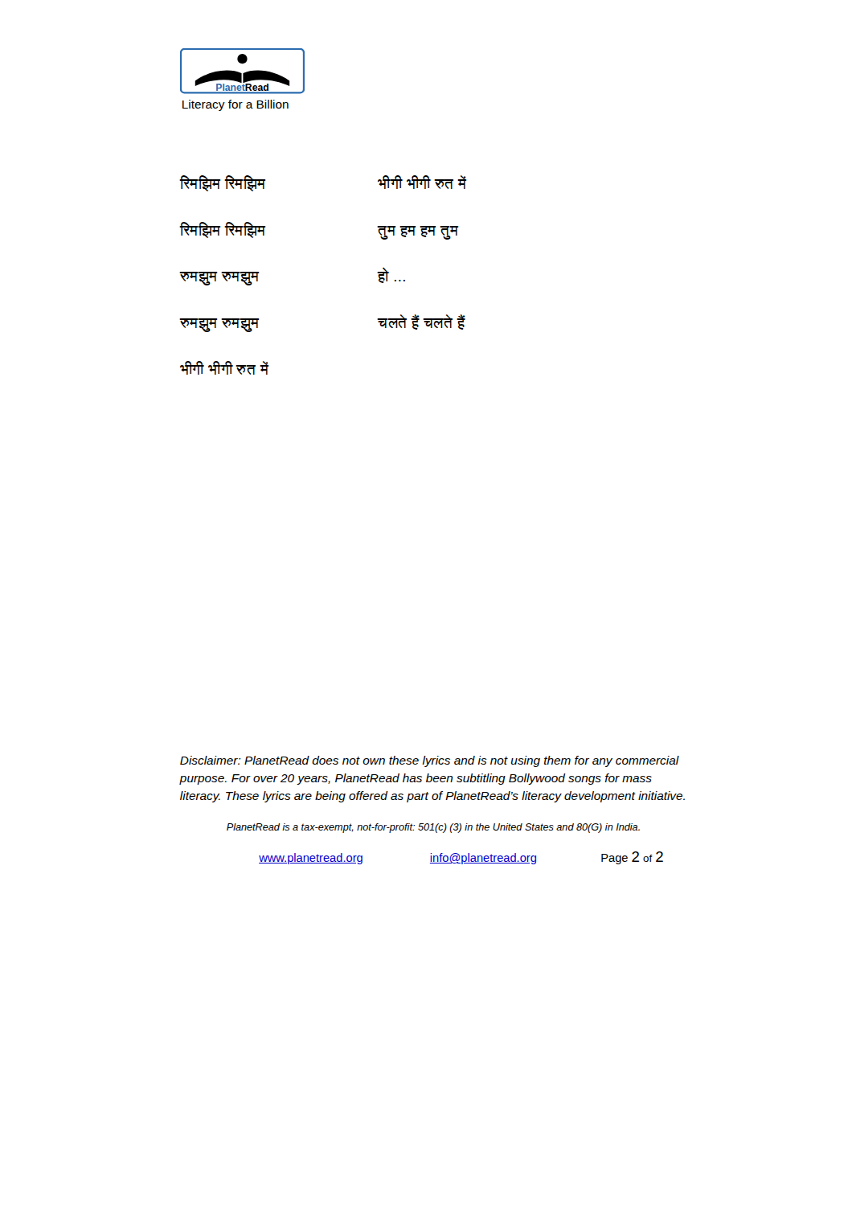PlanetRead
Literacy for a Billion
रिमझिम रिमझिम रिमझिम रिमझिम रुमझुम रुमझुम रुमझुम रुमझुम भीगी भीगी रुत में
भीगी भीगी रुत में तुम हम हम तुम हो ... चलते हैं चलते हैं
Disclaimer: PlanetRead does not own these lyrics and is not using them for any commercial purpose. For over 20 years, PlanetRead has been subtitling Bollywood songs for mass literacy. These lyrics are being offered as part of PlanetRead’s literacy development initiative.
PlanetRead is a tax-exempt, not-for-profit: 501(c) (3) in the United States and 80(G) in India.
www.planetread.org info@planetread.org Page 2 of 2